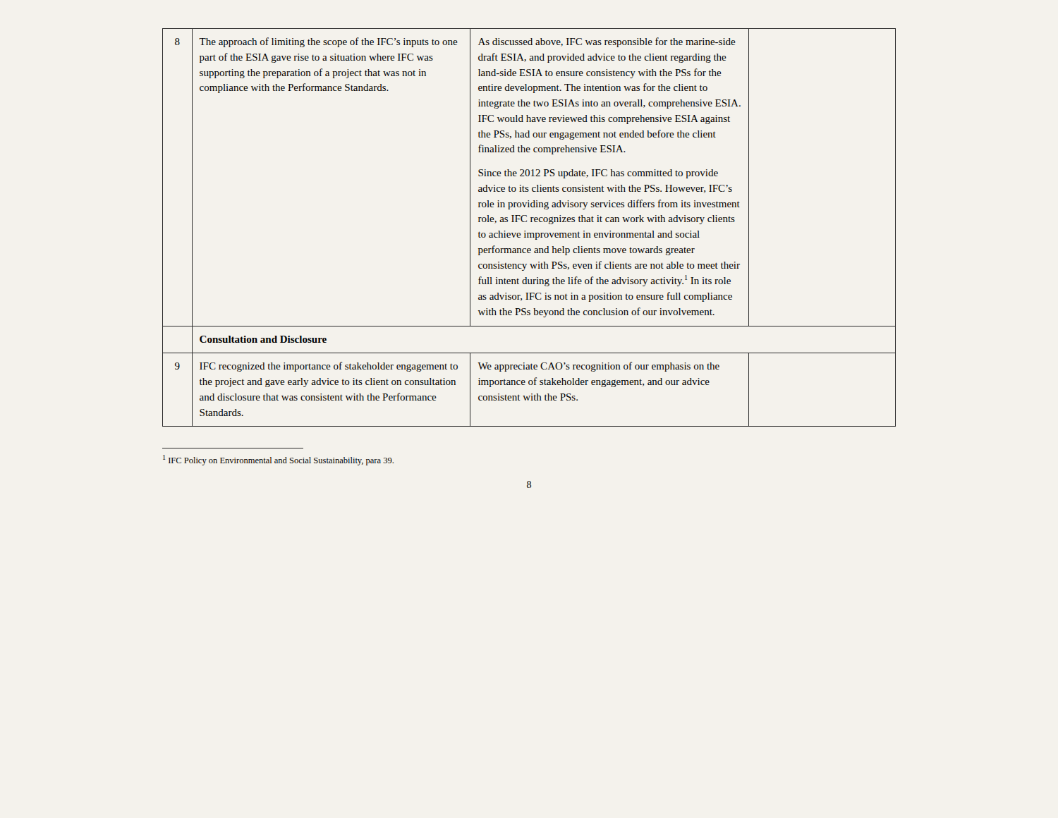| 8 | The approach of limiting the scope of the IFC’s inputs to one part of the ESIA gave rise to a situation where IFC was supporting the preparation of a project that was not in compliance with the Performance Standards. | As discussed above, IFC was responsible for the marine-side draft ESIA, and provided advice to the client regarding the land-side ESIA to ensure consistency with the PSs for the entire development. The intention was for the client to integrate the two ESIAs into an overall, comprehensive ESIA. IFC would have reviewed this comprehensive ESIA against the PSs, had our engagement not ended before the client finalized the comprehensive ESIA. Since the 2012 PS update, IFC has committed to provide advice to its clients consistent with the PSs. However, IFC’s role in providing advisory services differs from its investment role, as IFC recognizes that it can work with advisory clients to achieve improvement in environmental and social performance and help clients move towards greater consistency with PSs, even if clients are not able to meet their full intent during the life of the advisory activity. 1 In its role as advisor, IFC is not in a position to ensure full compliance with the PSs beyond the conclusion of our involvement. | |
| | Consultation and Disclosure |
| 9 | IFC recognized the importance of stakeholder engagement to the project and gave early advice to its client on consultation and disclosure that was consistent with the Performance Standards. | We appreciate CAO’s recognition of our emphasis on the importance of stakeholder engagement, and our advice consistent with the PSs. | |
1 IFC Policy on Environmental and Social Sustainability, para 39.
8